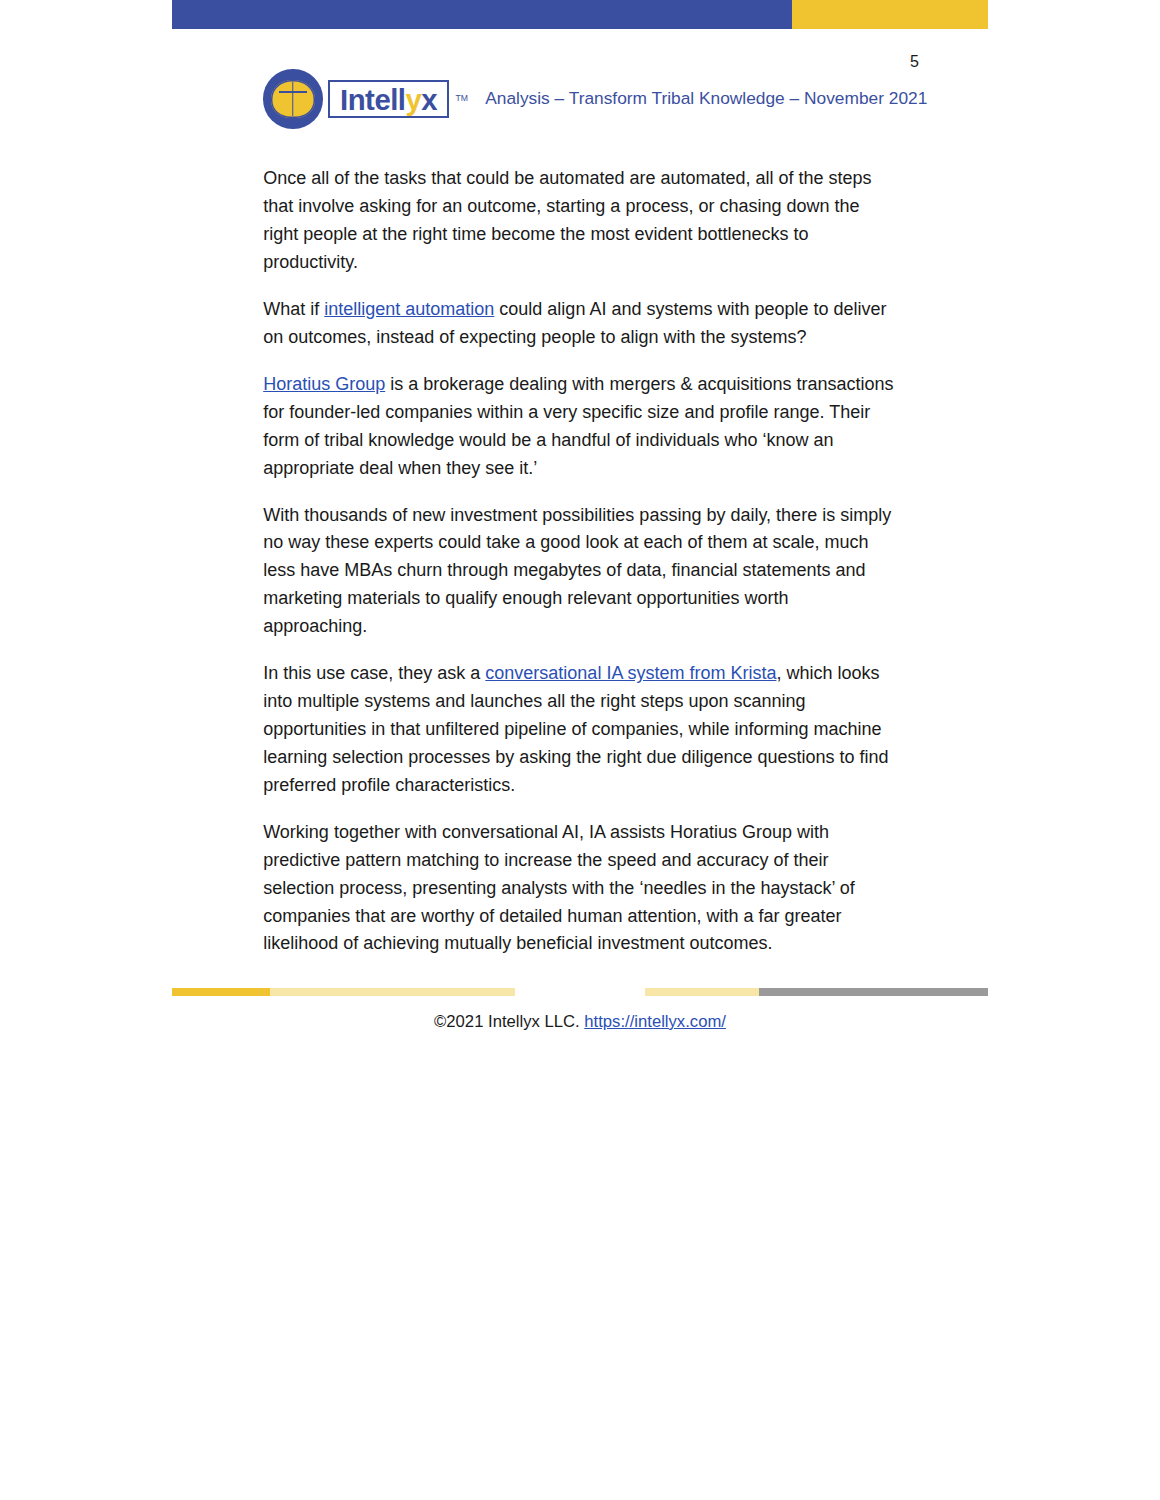5
Intellyx
TM
Analysis – Transform Tribal Knowledge – November 2021
Once all of the tasks that could be automated are automated, all of the steps that involve asking for an outcome, starting a process, or chasing down the right people at the right time become the most evident bottlenecks to productivity.
What if intelligent automation could align AI and systems with people to deliver on outcomes, instead of expecting people to align with the systems?
Horatius Group is a brokerage dealing with mergers & acquisitions transactions for founder-led companies within a very specific size and profile range. Their form of tribal knowledge would be a handful of individuals who ‘know an appropriate deal when they see it.’
With thousands of new investment possibilities passing by daily, there is simply no way these experts could take a good look at each of them at scale, much less have MBAs churn through megabytes of data, financial statements and marketing materials to qualify enough relevant opportunities worth approaching.
In this use case, they ask a conversational IA system from Krista, which looks into multiple systems and launches all the right steps upon scanning opportunities in that unfiltered pipeline of companies, while informing machine learning selection processes by asking the right due diligence questions to find preferred profile characteristics.
Working together with conversational AI, IA assists Horatius Group with predictive pattern matching to increase the speed and accuracy of their selection process, presenting analysts with the ‘needles in the haystack’ of companies that are worthy of detailed human attention, with a far greater likelihood of achieving mutually beneficial investment outcomes.
©2021 Intellyx LLC. https://intellyx.com/